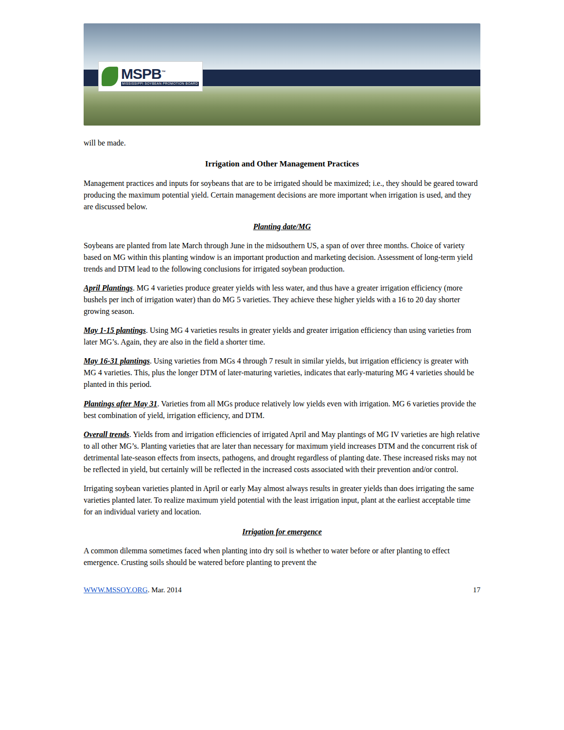MSPB™ MISSISSIPPI SOYBEAN PROMOTION BOARD
will be made.
Irrigation and Other Management Practices
Management practices and inputs for soybeans that are to be irrigated should be maximized; i.e., they should be geared toward producing the maximum potential yield. Certain management decisions are more important when irrigation is used, and they are discussed below.
Planting date/MG
Soybeans are planted from late March through June in the midsouthern US, a span of over three months. Choice of variety based on MG within this planting window is an important production and marketing decision. Assessment of long-term yield trends and DTM lead to the following conclusions for irrigated soybean production.
April Plantings. MG 4 varieties produce greater yields with less water, and thus have a greater irrigation efficiency (more bushels per inch of irrigation water) than do MG 5 varieties. They achieve these higher yields with a 16 to 20 day shorter growing season.
May 1-15 plantings. Using MG 4 varieties results in greater yields and greater irrigation efficiency than using varieties from later MG’s. Again, they are also in the field a shorter time.
May 16-31 plantings. Using varieties from MGs 4 through 7 result in similar yields, but irrigation efficiency is greater with MG 4 varieties. This, plus the longer DTM of later-maturing varieties, indicates that early-maturing MG 4 varieties should be planted in this period.
Plantings after May 31. Varieties from all MGs produce relatively low yields even with irrigation. MG 6 varieties provide the best combination of yield, irrigation efficiency, and DTM.
Overall trends. Yields from and irrigation efficiencies of irrigated April and May plantings of MG IV varieties are high relative to all other MG’s. Planting varieties that are later than necessary for maximum yield increases DTM and the concurrent risk of detrimental late-season effects from insects, pathogens, and drought regardless of planting date. These increased risks may not be reflected in yield, but certainly will be reflected in the increased costs associated with their prevention and/or control.
Irrigating soybean varieties planted in April or early May almost always results in greater yields than does irrigating the same varieties planted later. To realize maximum yield potential with the least irrigation input, plant at the earliest acceptable time for an individual variety and location.
Irrigation for emergence
A common dilemma sometimes faced when planting into dry soil is whether to water before or after planting to effect emergence. Crusting soils should be watered before planting to prevent the
WWW.MSSOY.ORG. Mar. 2014
17